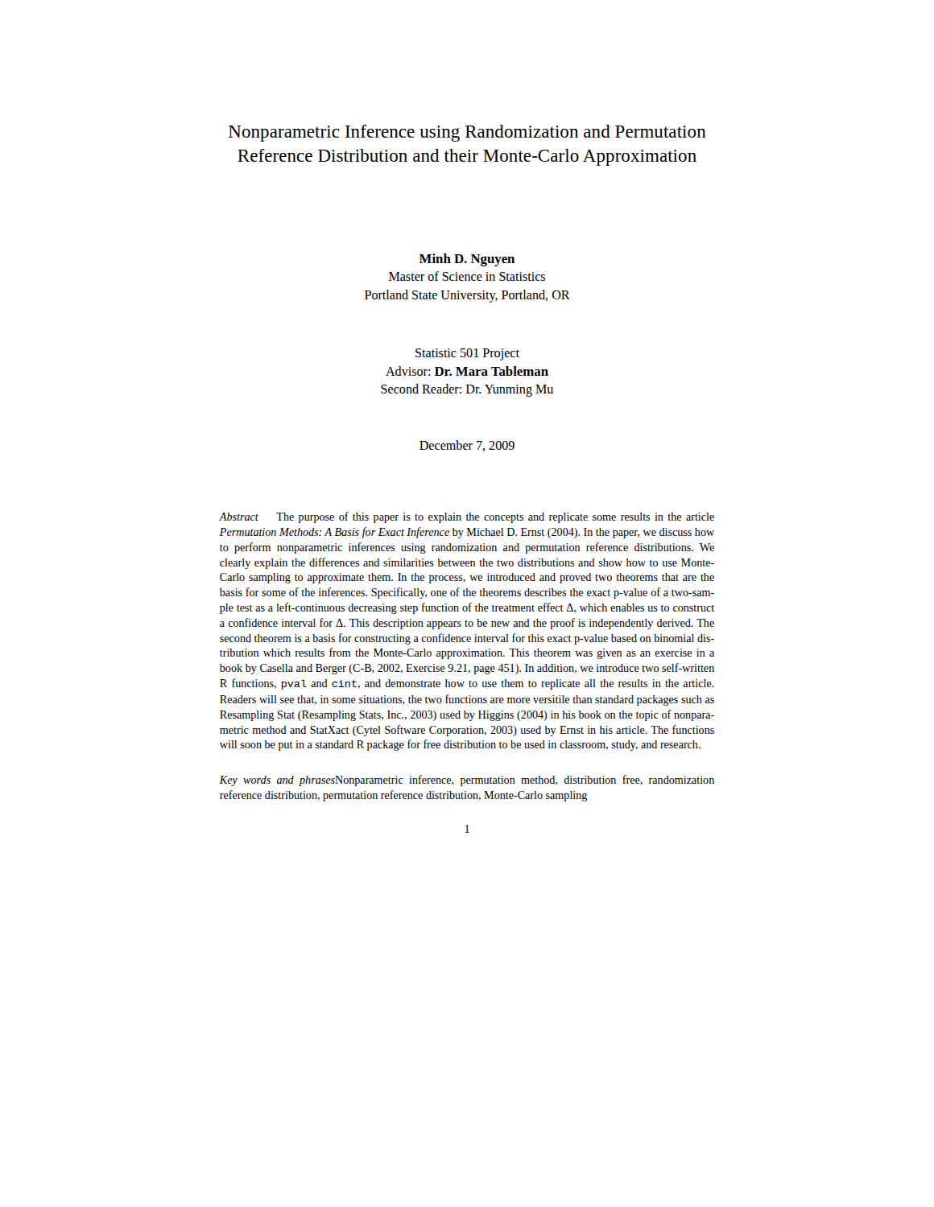Nonparametric Inference using Randomization and Permutation
Reference Distribution and their Monte-Carlo Approximation
Minh D. Nguyen
Master of Science in Statistics
Portland State University, Portland, OR
Statistic 501 Project
Advisor: Dr. Mara Tableman
Second Reader: Dr. Yunming Mu
December 7, 2009
Abstract The purpose of this paper is to explain the concepts and replicate some results in the article Permutation Methods: A Basis for Exact Inference by Michael D. Ernst (2004). In the paper, we discuss how to perform nonparametric inferences using randomization and permutation reference distributions. We clearly explain the differences and similarities between the two distributions and show how to use Monte-Carlo sampling to approximate them. In the process, we introduced and proved two theorems that are the basis for some of the inferences. Specifically, one of the theorems describes the exact p-value of a two-sample test as a left-continuous decreasing step function of the treatment effect Δ, which enables us to construct a confidence interval for Δ. This description appears to be new and the proof is independently derived. The second theorem is a basis for constructing a confidence interval for this exact p-value based on binomial distribution which results from the Monte-Carlo approximation. This theorem was given as an exercise in a book by Casella and Berger (C-B, 2002, Exercise 9.21, page 451). In addition, we introduce two self-written R functions, pval and cint, and demonstrate how to use them to replicate all the results in the article. Readers will see that, in some situations, the two functions are more versitile than standard packages such as Resampling Stat (Resampling Stats, Inc., 2003) used by Higgins (2004) in his book on the topic of nonparametric method and StatXact (Cytel Software Corporation, 2003) used by Ernst in his article. The functions will soon be put in a standard R package for free distribution to be used in classroom, study, and research.
Key words and phrases Nonparametric inference, permutation method, distribution free, randomization reference distribution, permutation reference distribution, Monte-Carlo sampling
1